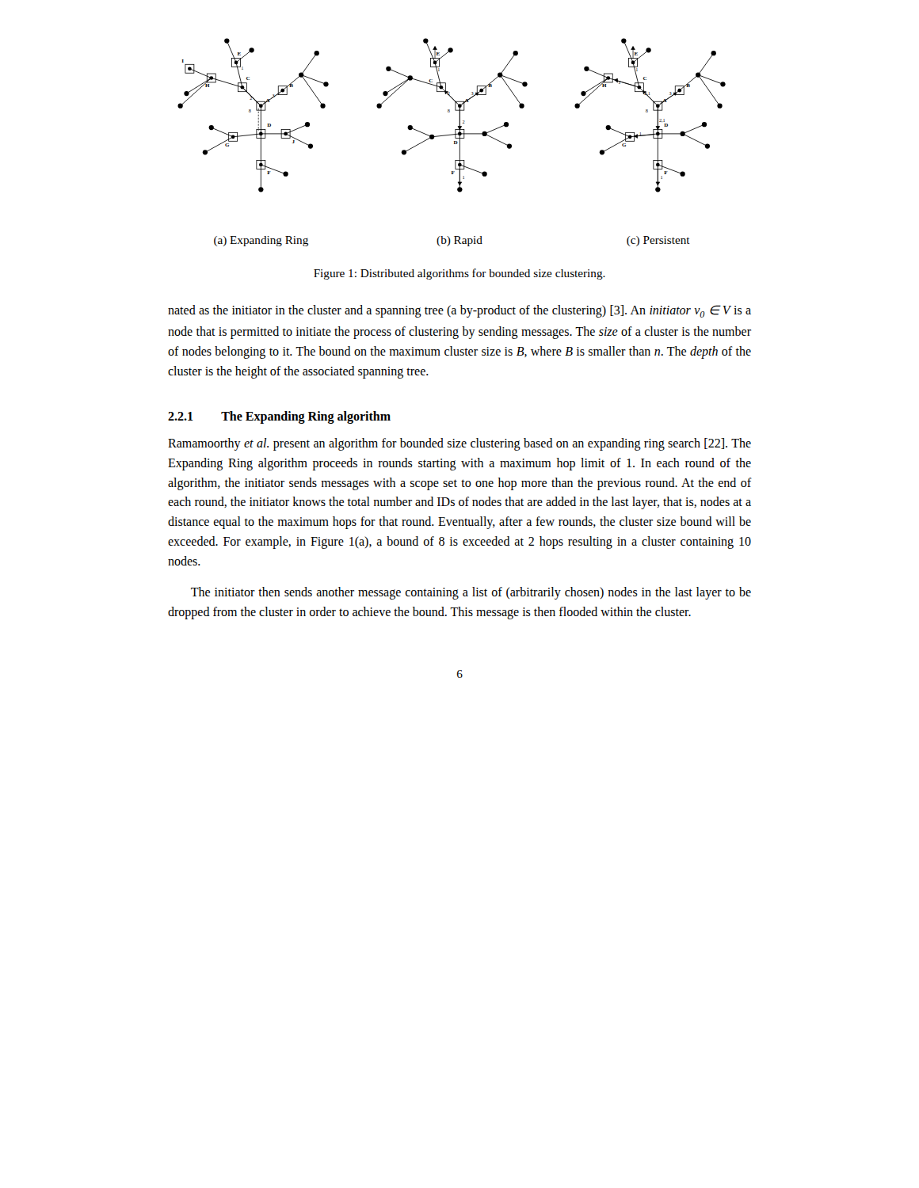A B C D E F G H I J 2 8 1 3
(a) Expanding Ring
A B C D E F 2 8 1 3 2 1
(b) Rapid
A B C D E F G H 2,1 8 1 3 2,1 1 1 1
(c) Persistent
Figure 1: Distributed algorithms for bounded size clustering.
nated as the initiator in the cluster and a spanning tree (a by-product of the clustering) [3]. An initiator v0 ∈ V is a node that is permitted to initiate the process of clustering by sending messages. The size of a cluster is the number of nodes belonging to it. The bound on the maximum cluster size is B, where B is smaller than n. The depth of the cluster is the height of the associated spanning tree.
2.2.1 The Expanding Ring algorithm
Ramamoorthy et al. present an algorithm for bounded size clustering based on an expanding ring search [22]. The Expanding Ring algorithm proceeds in rounds starting with a maximum hop limit of 1. In each round of the algorithm, the initiator sends messages with a scope set to one hop more than the previous round. At the end of each round, the initiator knows the total number and IDs of nodes that are added in the last layer, that is, nodes at a distance equal to the maximum hops for that round. Eventually, after a few rounds, the cluster size bound will be exceeded. For example, in Figure 1(a), a bound of 8 is exceeded at 2 hops resulting in a cluster containing 10 nodes.
The initiator then sends another message containing a list of (arbitrarily chosen) nodes in the last layer to be dropped from the cluster in order to achieve the bound. This message is then flooded within the cluster.
6